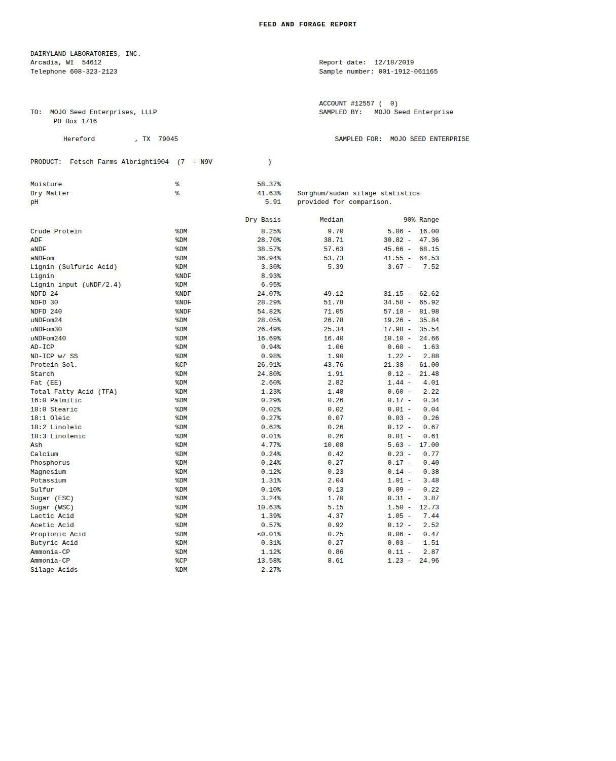FEED AND FORAGE REPORT
DAIRYLAND LABORATORIES, INC.
Arcadia, WI 54612
Report date: 12/18/2019
Telephone 608-323-2123
Sample number: 001-1912-061165
ACCOUNT #12557 ( 0)
TO: MOJO Seed Enterprises, LLLP
SAMPLED BY: MOJO Seed Enterprise
PO Box 1716
Hereford , TX 79045
SAMPLED FOR: MOJO SEED ENTERPRISE
PRODUCT: Fetsch Farms Albright1904 (7 - N9V )
| Moisture | % | 58.37% | |
| Dry Matter | % | 41.63% | Sorghum/sudan silage statistics |
| pH | | 5.91 | provided for comparison. |
| | | Dry Basis | Median | 90% Range |
| Crude Protein | %DM | 8.25% | 9.70 | 5.06 - 16.00 |
| ADF | %DM | 28.70% | 38.71 | 30.82 - 47.36 |
| aNDF | %DM | 38.57% | 57.63 | 45.66 - 68.15 |
| aNDFom | %DM | 36.94% | 53.73 | 41.55 - 64.53 |
| Lignin (Sulfuric Acid) | %DM | 3.30% | 5.39 | 3.67 - 7.52 |
| Lignin | %NDF | 8.93% | | |
| Lignin input (uNDF/2.4) | %DM | 6.95% | | |
| NDFD 24 | %NDF | 24.07% | 49.12 | 31.15 - 62.62 |
| NDFD 30 | %NDF | 28.29% | 51.78 | 34.58 - 65.92 |
| NDFD 240 | %NDF | 54.82% | 71.05 | 57.18 - 81.98 |
| uNDFom24 | %DM | 28.05% | 26.78 | 19.26 - 35.84 |
| uNDFom30 | %DM | 26.49% | 25.34 | 17.98 - 35.54 |
| uNDFom240 | %DM | 16.69% | 16.40 | 10.10 - 24.66 |
| AD-ICP | %DM | 0.94% | 1.06 | 0.60 - 1.63 |
| ND-ICP w/ SS | %DM | 0.98% | 1.90 | 1.22 - 2.88 |
| Protein Sol. | %CP | 26.91% | 43.76 | 21.38 - 61.00 |
| Starch | %DM | 24.80% | 1.91 | 0.12 - 21.48 |
| Fat (EE) | %DM | 2.60% | 2.82 | 1.44 - 4.01 |
| Total Fatty Acid (TFA) | %DM | 1.23% | 1.48 | 0.60 - 2.22 |
| 16:0 Palmitic | %DM | 0.29% | 0.26 | 0.17 - 0.34 |
| 18:0 Stearic | %DM | 0.02% | 0.02 | 0.01 - 0.04 |
| 18:1 Oleic | %DM | 0.27% | 0.07 | 0.03 - 0.26 |
| 18:2 Linoleic | %DM | 0.62% | 0.26 | 0.12 - 0.67 |
| 18:3 Linolenic | %DM | 0.01% | 0.26 | 0.01 - 0.61 |
| Ash | %DM | 4.77% | 10.08 | 5.63 - 17.00 |
| Calcium | %DM | 0.24% | 0.42 | 0.23 - 0.77 |
| Phosphorus | %DM | 0.24% | 0.27 | 0.17 - 0.40 |
| Magnesium | %DM | 0.12% | 0.23 | 0.14 - 0.38 |
| Potassium | %DM | 1.31% | 2.04 | 1.01 - 3.48 |
| Sulfur | %DM | 0.10% | 0.13 | 0.09 - 0.22 |
| Sugar (ESC) | %DM | 3.24% | 1.70 | 0.31 - 3.87 |
| Sugar (WSC) | %DM | 10.63% | 5.15 | 1.50 - 12.73 |
| Lactic Acid | %DM | 1.39% | 4.37 | 1.05 - 7.44 |
| Acetic Acid | %DM | 0.57% | 0.92 | 0.12 - 2.52 |
| Propionic Acid | %DM | <0.01% | 0.25 | 0.06 - 0.47 |
| Butyric Acid | %DM | 0.31% | 0.27 | 0.03 - 1.51 |
| Ammonia-CP | %DM | 1.12% | 0.86 | 0.11 - 2.87 |
| Ammonia-CP | %CP | 13.58% | 8.61 | 1.23 - 24.96 |
| Silage Acids | %DM | 2.27% | | |